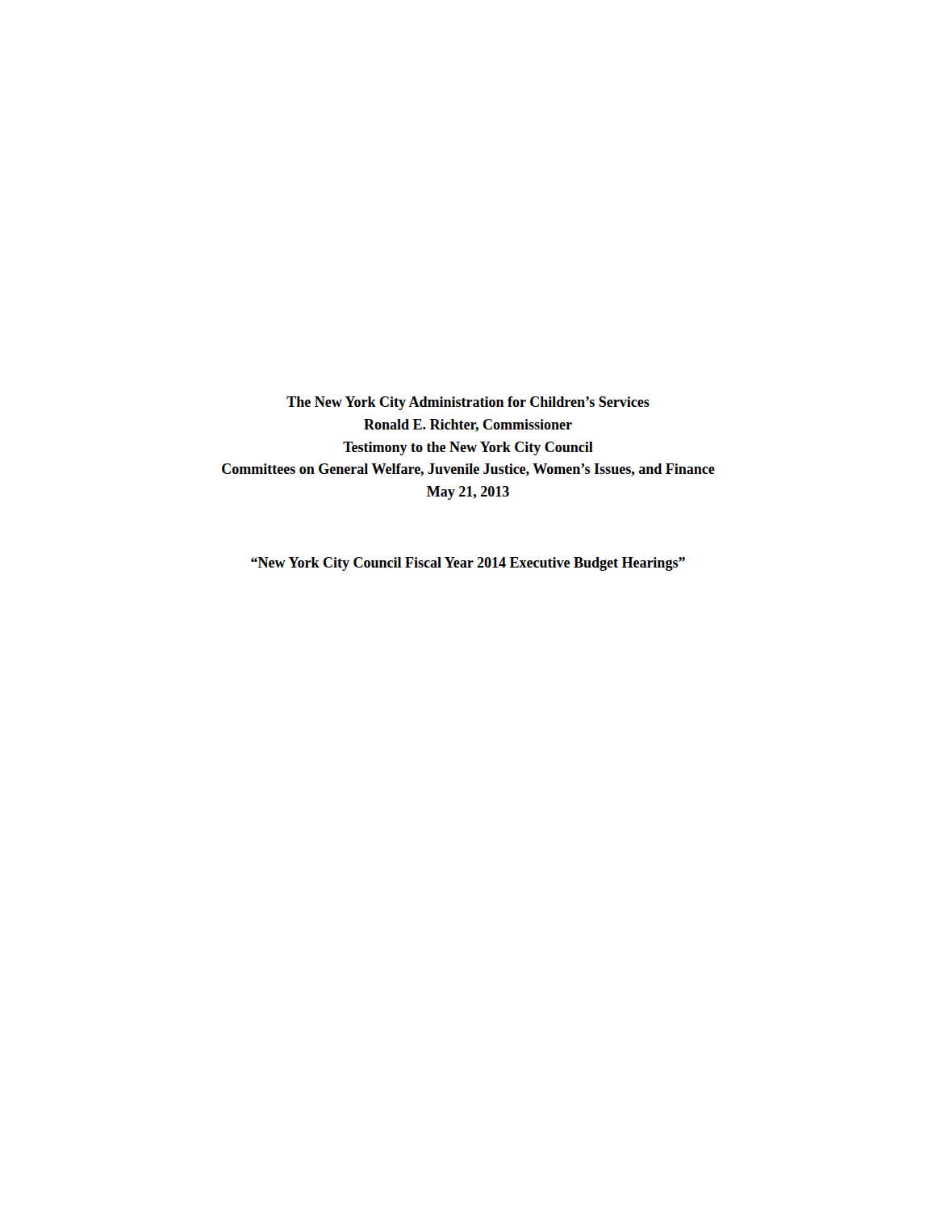The New York City Administration for Children’s Services
Ronald E. Richter, Commissioner
Testimony to the New York City Council
Committees on General Welfare, Juvenile Justice, Women’s Issues, and Finance
May 21, 2013
“New York City Council Fiscal Year 2014 Executive Budget Hearings”